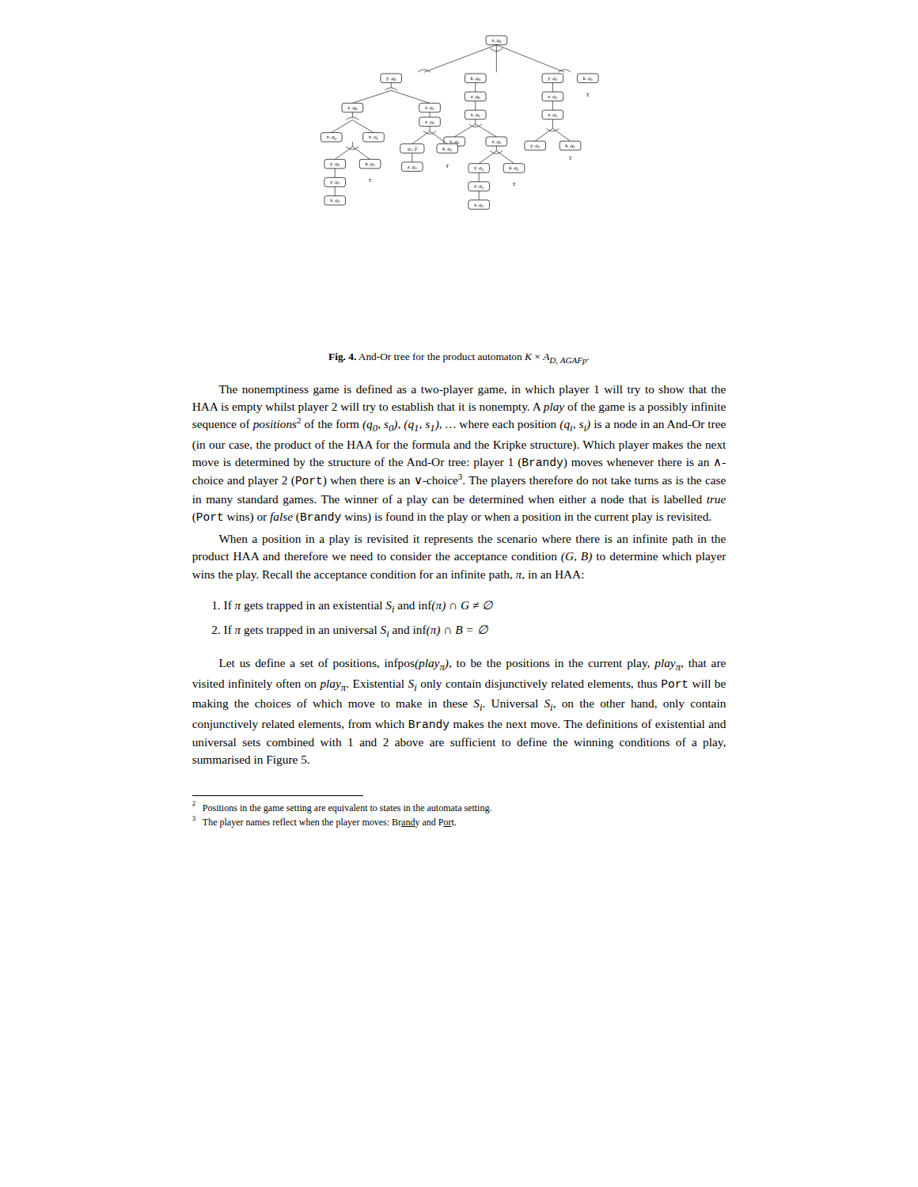x ,q0 y ,q0 k ,q0 y ,q1 k ,q1 z ,q0 z ,q1 T z ,q0 z ,q1 x ,q1 x ,q1 x ,q0 x ,q1 x ,q1 x ,q0 x ,q1 y ,q1 k ,q1 T q1, ȳ k ,q1 y ,q1 k ,q1 y ,q1 k ,q1 z ,q1 T z ,q1 x ,q1 T z ,q1 x ,q1 T
Fig. 4. And-Or tree for the product automaton K × AD, AGAFp.
The nonemptiness game is defined as a two-player game, in which player 1 will try to show that the HAA is empty whilst player 2 will try to establish that it is nonempty. A play of the game is a possibly infinite sequence of positions2 of the form (q0, s0), (q1, s1), … where each position (qi, si) is a node in an And-Or tree (in our case, the product of the HAA for the formula and the Kripke structure). Which player makes the next move is determined by the structure of the And-Or tree: player 1 (Brandy) moves whenever there is an ∧-choice and player 2 (Port) when there is an ∨-choice3. The players therefore do not take turns as is the case in many standard games. The winner of a play can be determined when either a node that is labelled true (Port wins) or false (Brandy wins) is found in the play or when a position in the current play is revisited.
When a position in a play is revisited it represents the scenario where there is an infinite path in the product HAA and therefore we need to consider the acceptance condition (G, B) to determine which player wins the play. Recall the acceptance condition for an infinite path, π, in an HAA:
If π gets trapped in an existential Si and inf(π) ∩ G ≠ ∅
If π gets trapped in an universal Si and inf(π) ∩ B = ∅
Let us define a set of positions, infpos(playπ), to be the positions in the current play, playπ, that are visited infinitely often on playπ. Existential Si only contain disjunctively related elements, thus Port will be making the choices of which move to make in these Si. Universal Si, on the other hand, only contain conjunctively related elements, from which Brandy makes the next move. The definitions of existential and universal sets combined with 1 and 2 above are sufficient to define the winning conditions of a play, summarised in Figure 5.
2 Positions in the game setting are equivalent to states in the automata setting.
3 The player names reflect when the player moves: Brandy and Port.